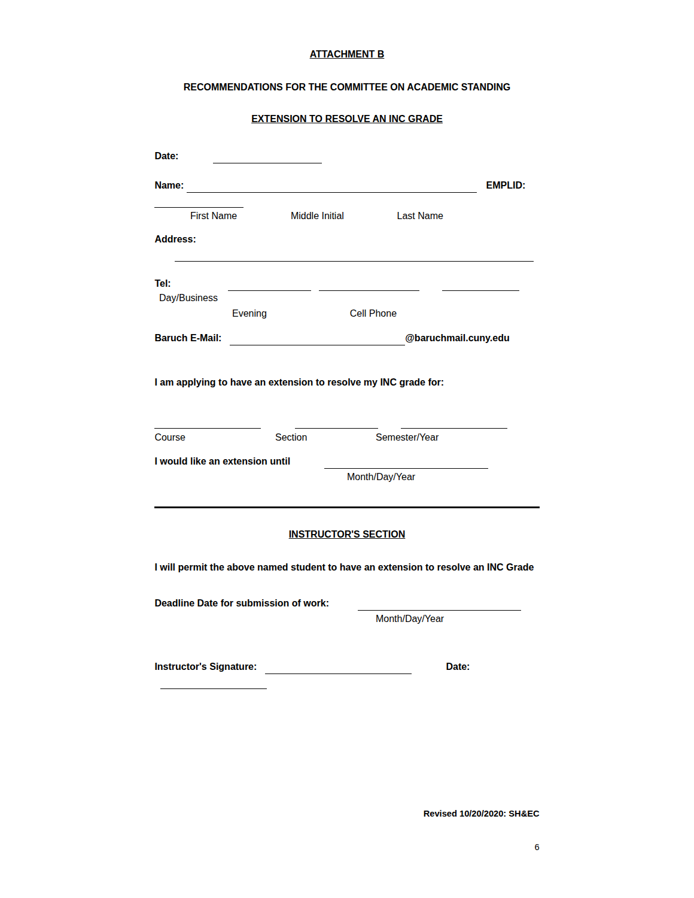ATTACHMENT B
RECOMMENDATIONS FOR THE COMMITTEE ON ACADEMIC STANDING
EXTENSION TO RESOLVE AN INC GRADE
Date:
Name: EMPLID:
First Name Middle Initial Last Name
Address:
Tel: Day/Business
Evening Cell Phone
Baruch E-Mail: @baruchmail.cuny.edu
I am applying to have an extension to resolve my INC grade for:
Course Section Semester/Year
I would like an extension until
Month/Day/Year
INSTRUCTOR'S SECTION
I will permit the above named student to have an extension to resolve an INC Grade
Deadline Date for submission of work:
Month/Day/Year
Instructor's Signature: Date:
Revised 10/20/2020: SH&EC
6